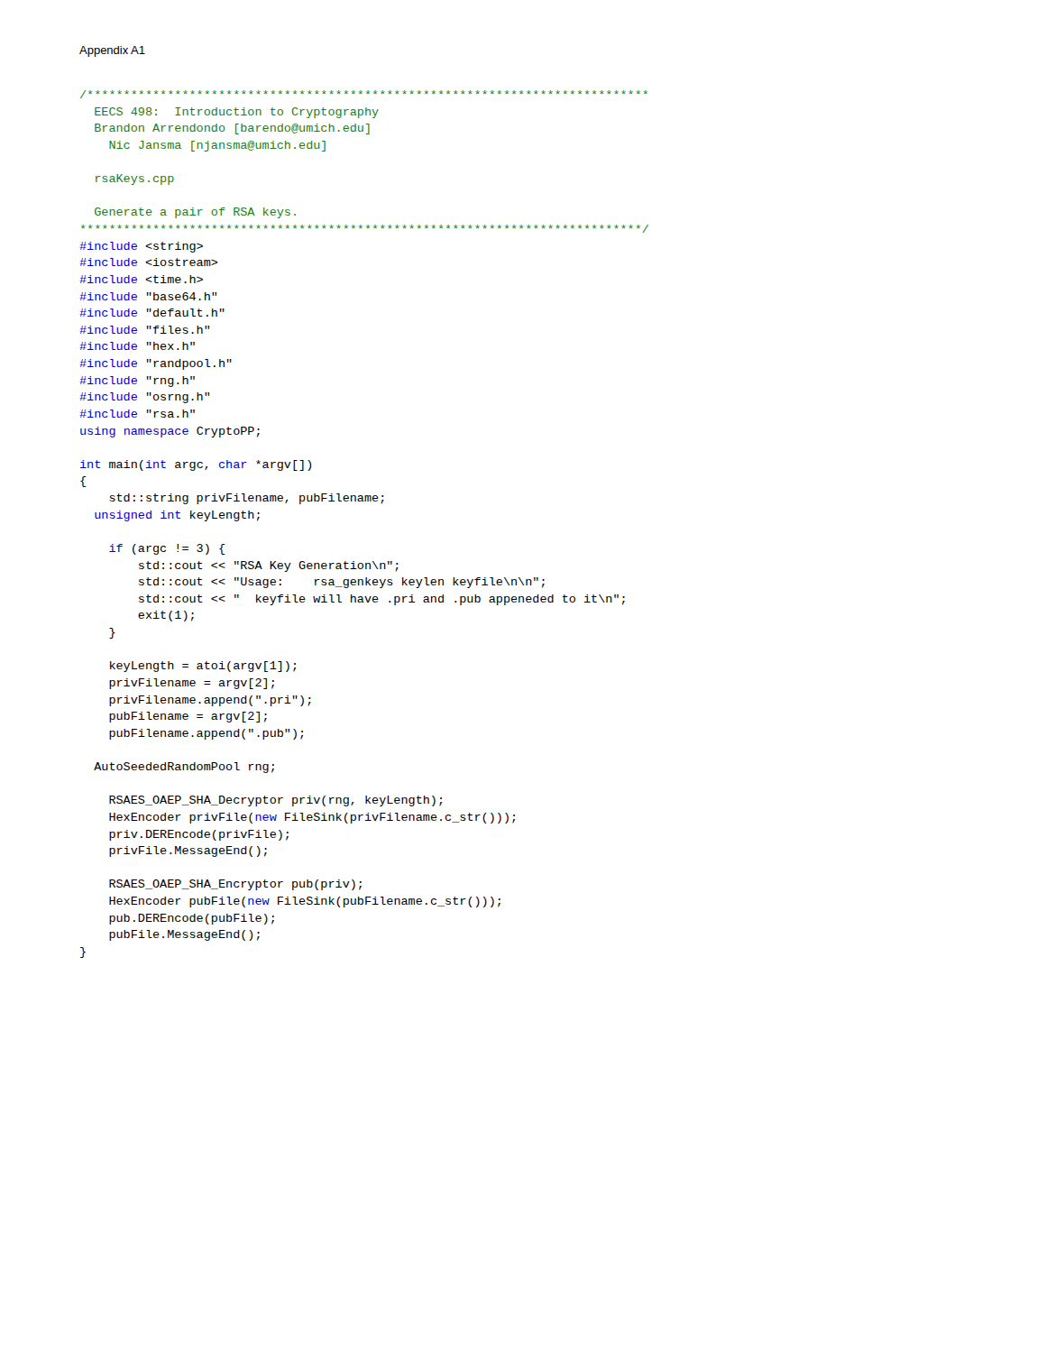Appendix A1
/*****************************************************************************
  EECS 498:  Introduction to Cryptography
  Brandon Arrendondo [barendo@umich.edu]
    Nic Jansma [njansma@umich.edu]

  rsaKeys.cpp

  Generate a pair of RSA keys.
*****************************************************************************/
#include <string>
#include <iostream>
#include <time.h>
#include "base64.h"
#include "default.h"
#include "files.h"
#include "hex.h"
#include "randpool.h"
#include "rng.h"
#include "osrng.h"
#include "rsa.h"
using namespace CryptoPP;

int main(int argc, char *argv[])
{
    std::string privFilename, pubFilename;
  unsigned int keyLength;

    if (argc != 3) {
        std::cout << "RSA Key Generation\n";
        std::cout << "Usage:    rsa_genkeys keylen keyfile\n\n";
        std::cout << "  keyfile will have .pri and .pub appeneded to it\n";
        exit(1);
    }

    keyLength = atoi(argv[1]);
    privFilename = argv[2];
    privFilename.append(".pri");
    pubFilename = argv[2];
    pubFilename.append(".pub");

  AutoSeededRandomPool rng;

    RSAES_OAEP_SHA_Decryptor priv(rng, keyLength);
    HexEncoder privFile(new FileSink(privFilename.c_str()));
    priv.DEREncode(privFile);
    privFile.MessageEnd();

    RSAES_OAEP_SHA_Encryptor pub(priv);
    HexEncoder pubFile(new FileSink(pubFilename.c_str()));
    pub.DEREncode(pubFile);
    pubFile.MessageEnd();
}